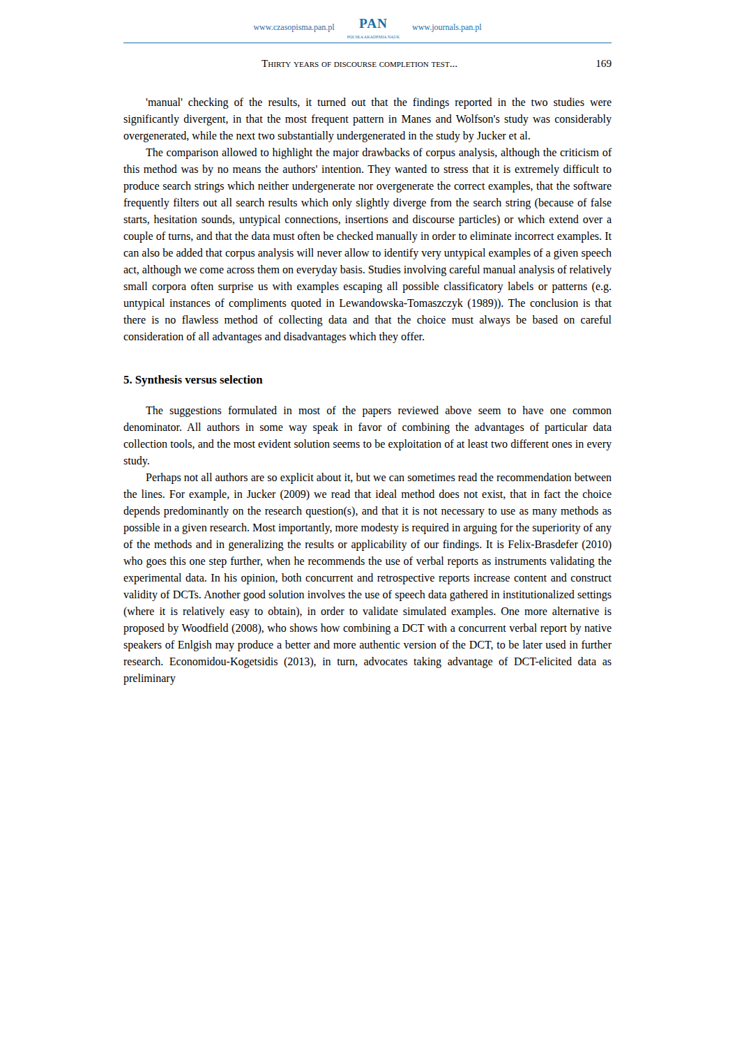www.czasopisma.pan.pl PANPOLSKA AKADEMIA NAUK www.journals.pan.pl
Thirty years of discourse completion test... 169
'manual' checking of the results, it turned out that the findings reported in the two studies were significantly divergent, in that the most frequent pattern in Manes and Wolfson's study was considerably overgenerated, while the next two substantially undergenerated in the study by Jucker et al.
The comparison allowed to highlight the major drawbacks of corpus analysis, although the criticism of this method was by no means the authors' intention. They wanted to stress that it is extremely difficult to produce search strings which neither undergenerate nor overgenerate the correct examples, that the software frequently filters out all search results which only slightly diverge from the search string (because of false starts, hesitation sounds, untypical connections, insertions and discourse particles) or which extend over a couple of turns, and that the data must often be checked manually in order to eliminate incorrect examples. It can also be added that corpus analysis will never allow to identify very untypical examples of a given speech act, although we come across them on everyday basis. Studies involving careful manual analysis of relatively small corpora often surprise us with examples escaping all possible classificatory labels or patterns (e.g. untypical instances of compliments quoted in Lewandowska-Tomaszczyk (1989)). The conclusion is that there is no flawless method of collecting data and that the choice must always be based on careful consideration of all advantages and disadvantages which they offer.
5. Synthesis versus selection
The suggestions formulated in most of the papers reviewed above seem to have one common denominator. All authors in some way speak in favor of combining the advantages of particular data collection tools, and the most evident solution seems to be exploitation of at least two different ones in every study.
Perhaps not all authors are so explicit about it, but we can sometimes read the recommendation between the lines. For example, in Jucker (2009) we read that ideal method does not exist, that in fact the choice depends predominantly on the research question(s), and that it is not necessary to use as many methods as possible in a given research. Most importantly, more modesty is required in arguing for the superiority of any of the methods and in generalizing the results or applicability of our findings. It is Felix-Brasdefer (2010) who goes this one step further, when he recommends the use of verbal reports as instruments validating the experimental data. In his opinion, both concurrent and retrospective reports increase content and construct validity of DCTs. Another good solution involves the use of speech data gathered in institutionalized settings (where it is relatively easy to obtain), in order to validate simulated examples. One more alternative is proposed by Woodfield (2008), who shows how combining a DCT with a concurrent verbal report by native speakers of Enlgish may produce a better and more authentic version of the DCT, to be later used in further research. Economidou-Kogetsidis (2013), in turn, advocates taking advantage of DCT-elicited data as preliminary